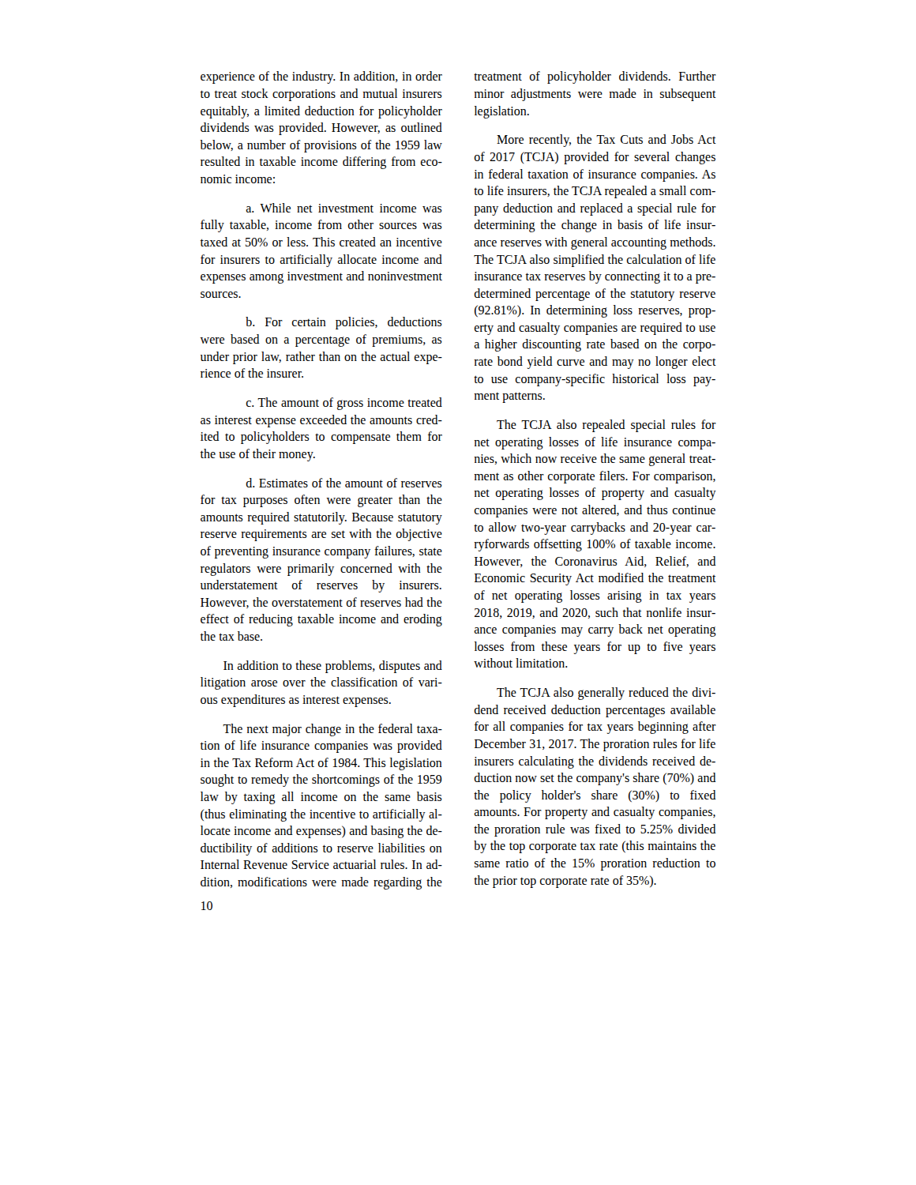experience of the industry. In addition, in order to treat stock corporations and mutual insurers equitably, a limited deduction for policyholder dividends was provided. However, as outlined below, a number of provisions of the 1959 law resulted in taxable income differing from economic income:
a. While net investment income was fully taxable, income from other sources was taxed at 50% or less. This created an incentive for insurers to artificially allocate income and expenses among investment and noninvestment sources.
b. For certain policies, deductions were based on a percentage of premiums, as under prior law, rather than on the actual experience of the insurer.
c. The amount of gross income treated as interest expense exceeded the amounts credited to policyholders to compensate them for the use of their money.
d. Estimates of the amount of reserves for tax purposes often were greater than the amounts required statutorily. Because statutory reserve requirements are set with the objective of preventing insurance company failures, state regulators were primarily concerned with the understatement of reserves by insurers. However, the overstatement of reserves had the effect of reducing taxable income and eroding the tax base.
In addition to these problems, disputes and litigation arose over the classification of various expenditures as interest expenses.
The next major change in the federal taxation of life insurance companies was provided in the Tax Reform Act of 1984. This legislation sought to remedy the shortcomings of the 1959 law by taxing all income on the same basis (thus eliminating the incentive to artificially allocate income and expenses) and basing the deductibility of additions to reserve liabilities on Internal Revenue Service actuarial rules. In addition, modifications were made regarding the treatment of policyholder dividends. Further minor adjustments were made in subsequent legislation.
More recently, the Tax Cuts and Jobs Act of 2017 (TCJA) provided for several changes in federal taxation of insurance companies. As to life insurers, the TCJA repealed a small company deduction and replaced a special rule for determining the change in basis of life insurance reserves with general accounting methods. The TCJA also simplified the calculation of life insurance tax reserves by connecting it to a predetermined percentage of the statutory reserve (92.81%). In determining loss reserves, property and casualty companies are required to use a higher discounting rate based on the corporate bond yield curve and may no longer elect to use company-specific historical loss payment patterns.
The TCJA also repealed special rules for net operating losses of life insurance companies, which now receive the same general treatment as other corporate filers. For comparison, net operating losses of property and casualty companies were not altered, and thus continue to allow two-year carrybacks and 20-year carryforwards offsetting 100% of taxable income. However, the Coronavirus Aid, Relief, and Economic Security Act modified the treatment of net operating losses arising in tax years 2018, 2019, and 2020, such that nonlife insurance companies may carry back net operating losses from these years for up to five years without limitation.
The TCJA also generally reduced the dividend received deduction percentages available for all companies for tax years beginning after December 31, 2017. The proration rules for life insurers calculating the dividends received deduction now set the company's share (70%) and the policy holder's share (30%) to fixed amounts. For property and casualty companies, the proration rule was fixed to 5.25% divided by the top corporate tax rate (this maintains the same ratio of the 15% proration reduction to the prior top corporate rate of 35%).
10